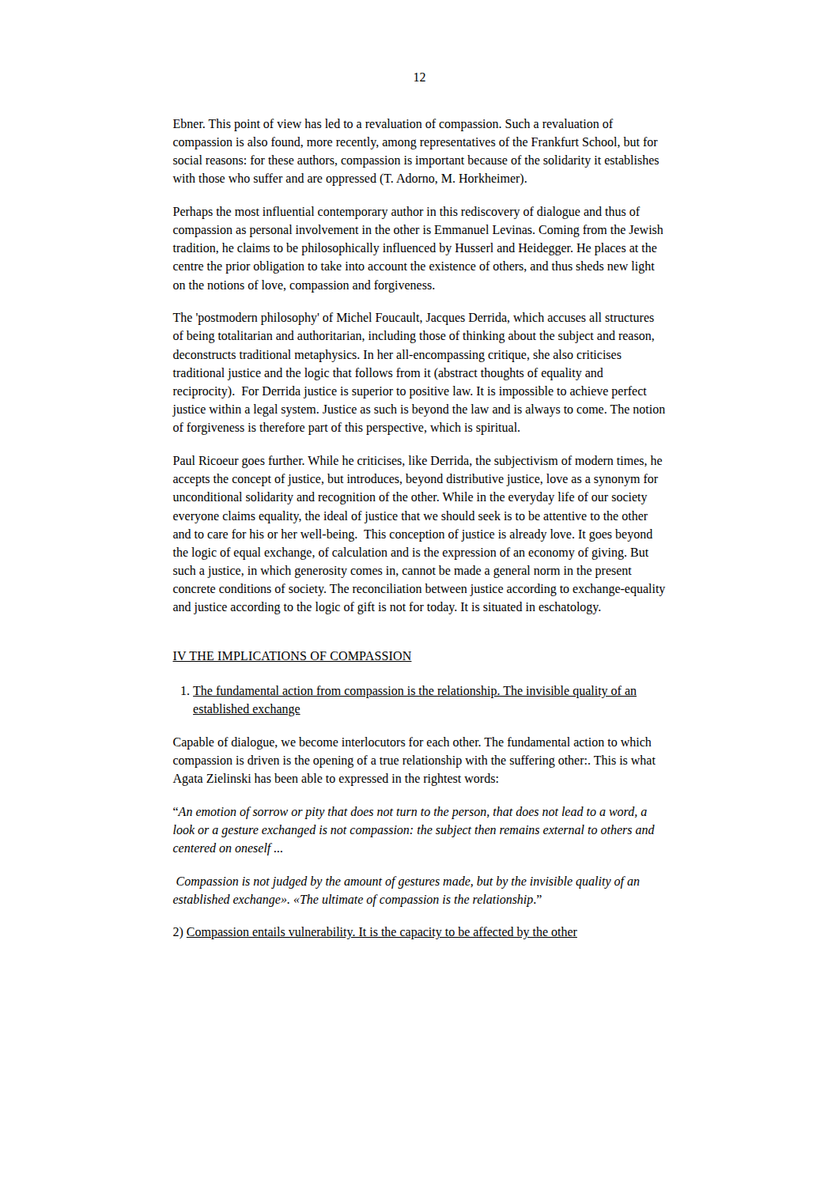12
Ebner. This point of view has led to a revaluation of compassion. Such a revaluation of compassion is also found, more recently, among representatives of the Frankfurt School, but for social reasons: for these authors, compassion is important because of the solidarity it establishes with those who suffer and are oppressed (T. Adorno, M. Horkheimer).
Perhaps the most influential contemporary author in this rediscovery of dialogue and thus of compassion as personal involvement in the other is Emmanuel Levinas. Coming from the Jewish tradition, he claims to be philosophically influenced by Husserl and Heidegger. He places at the centre the prior obligation to take into account the existence of others, and thus sheds new light on the notions of love, compassion and forgiveness.
The 'postmodern philosophy' of Michel Foucault, Jacques Derrida, which accuses all structures of being totalitarian and authoritarian, including those of thinking about the subject and reason, deconstructs traditional metaphysics. In her all-encompassing critique, she also criticises traditional justice and the logic that follows from it (abstract thoughts of equality and reciprocity). For Derrida justice is superior to positive law. It is impossible to achieve perfect justice within a legal system. Justice as such is beyond the law and is always to come. The notion of forgiveness is therefore part of this perspective, which is spiritual.
Paul Ricoeur goes further. While he criticises, like Derrida, the subjectivism of modern times, he accepts the concept of justice, but introduces, beyond distributive justice, love as a synonym for unconditional solidarity and recognition of the other. While in the everyday life of our society everyone claims equality, the ideal of justice that we should seek is to be attentive to the other and to care for his or her well-being. This conception of justice is already love. It goes beyond the logic of equal exchange, of calculation and is the expression of an economy of giving. But such a justice, in which generosity comes in, cannot be made a general norm in the present concrete conditions of society. The reconciliation between justice according to exchange-equality and justice according to the logic of gift is not for today. It is situated in eschatology.
IV THE IMPLICATIONS OF COMPASSION
The fundamental action from compassion is the relationship. The invisible quality of an established exchange
Capable of dialogue, we become interlocutors for each other. The fundamental action to which compassion is driven is the opening of a true relationship with the suffering other:. This is what Agata Zielinski has been able to expressed in the rightest words:
“An emotion of sorrow or pity that does not turn to the person, that does not lead to a word, a look or a gesture exchanged is not compassion: the subject then remains external to others and centered on oneself ...
Compassion is not judged by the amount of gestures made, but by the invisible quality of an established exchange». «The ultimate of compassion is the relationship.”
2) Compassion entails vulnerability. It is the capacity to be affected by the other